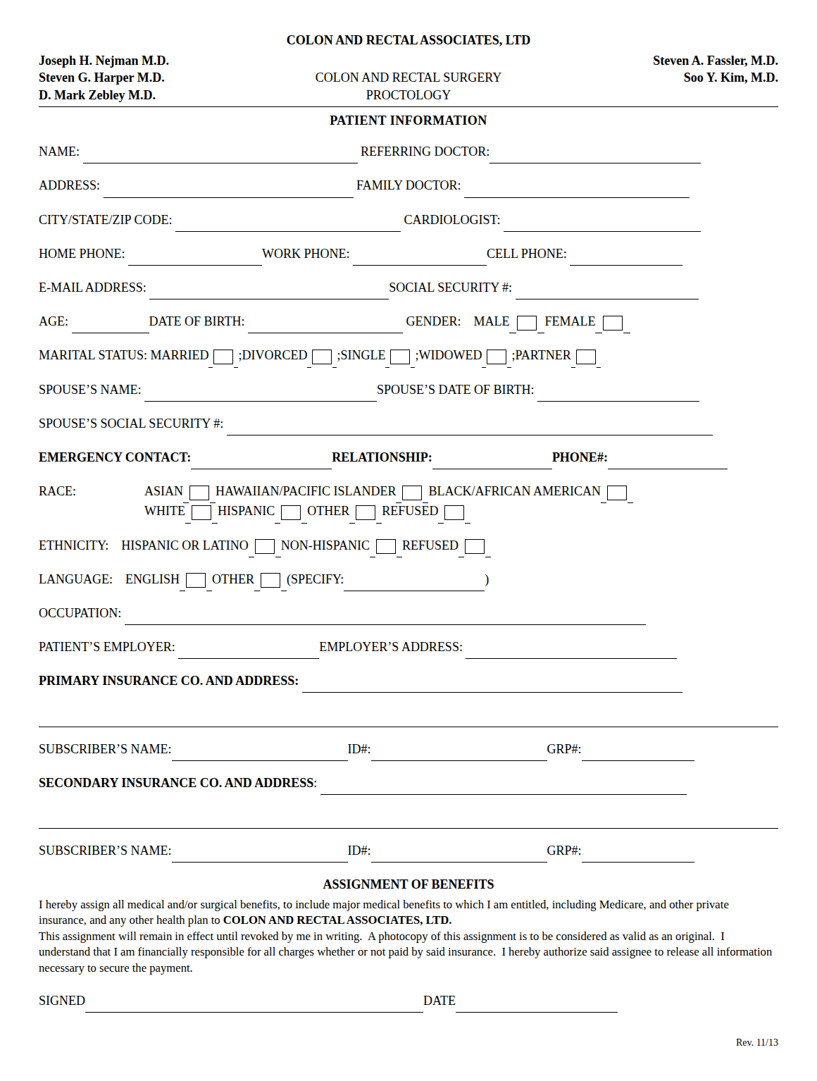| COLON AND RECTAL ASSOCIATES, LTD |
| Joseph H. Nejman M.D. Steven G. Harper M.D. D. Mark Zebley M.D. | COLON AND RECTAL SURGERY PROCTOLOGY | Steven A. Fassler, M.D. Soo Y. Kim, M.D. |
PATIENT INFORMATION
NAME: REFERRING DOCTOR:
ADDRESS: FAMILY DOCTOR:
CITY/STATE/ZIP CODE: CARDIOLOGIST:
HOME PHONE: WORK PHONE: CELL PHONE:
E-MAIL ADDRESS: SOCIAL SECURITY #:
AGE: DATE OF BIRTH: GENDER: MALE FEMALE
MARITAL STATUS: MARRIED ;DIVORCED ;SINGLE ;WIDOWED ;PARTNER
SPOUSE’S NAME: SPOUSE’S DATE OF BIRTH:
SPOUSE’S SOCIAL SECURITY #:
EMERGENCY CONTACT: RELATIONSHIP: PHONE#:
RACE: ASIAN HAWAIIAN/PACIFIC ISLANDER BLACK/AFRICAN AMERICAN WHITE HISPANIC OTHER REFUSED
ETHNICITY: HISPANIC OR LATINO NON-HISPANIC REFUSED
LANGUAGE: ENGLISH OTHER (SPECIFY: )
OCCUPATION:
PATIENT’S EMPLOYER: EMPLOYER’S ADDRESS:
PRIMARY INSURANCE CO. AND ADDRESS:
SUBSCRIBER’S NAME: ID#: GRP#:
SECONDARY INSURANCE CO. AND ADDRESS:
SUBSCRIBER’S NAME: ID#: GRP#:
ASSIGNMENT OF BENEFITS
I hereby assign all medical and/or surgical benefits, to include major medical benefits to which I am entitled, including Medicare, and other private insurance, and any other health plan to COLON AND RECTAL ASSOCIATES, LTD.
This assignment will remain in effect until revoked by me in writing. A photocopy of this assignment is to be considered as valid as an original. I understand that I am financially responsible for all charges whether or not paid by said insurance. I hereby authorize said assignee to release all information necessary to secure the payment.
SIGNED DATE
Rev. 11/13